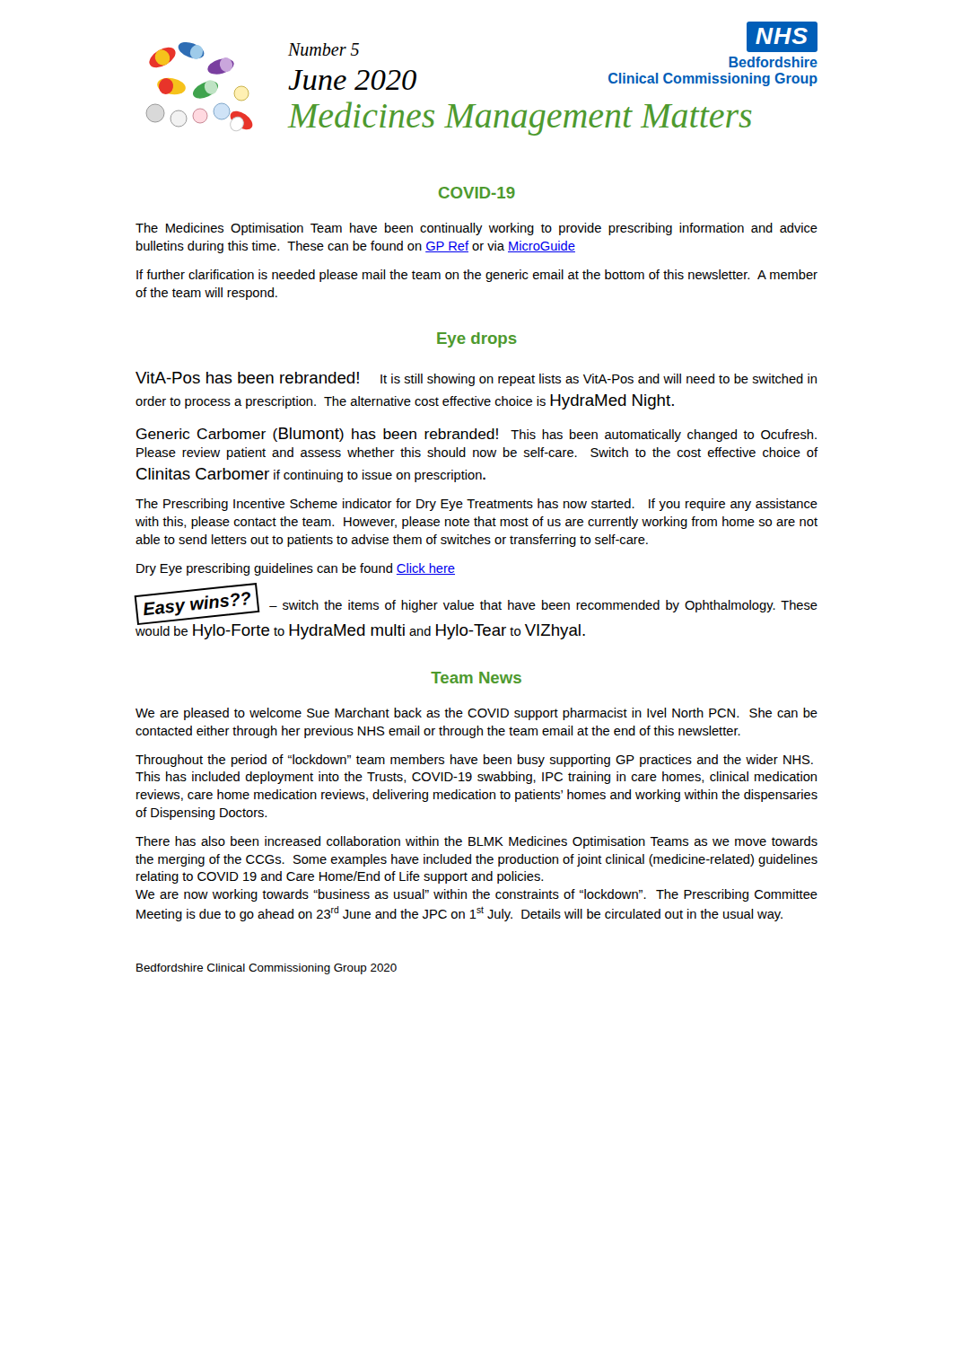NHS
Bedfordshire Clinical Commissioning Group
Number 5
June 2020
Medicines Management Matters
COVID-19
The Medicines Optimisation Team have been continually working to provide prescribing information and advice bulletins during this time. These can be found on GP Ref or via MicroGuide
If further clarification is needed please mail the team on the generic email at the bottom of this newsletter. A member of the team will respond.
Eye drops
VitA-Pos has been rebranded! It is still showing on repeat lists as VitA-Pos and will need to be switched in order to process a prescription. The alternative cost effective choice is HydraMed Night.
Generic Carbomer (Blumont) has been rebranded! This has been automatically changed to Ocufresh. Please review patient and assess whether this should now be self-care. Switch to the cost effective choice of Clinitas Carbomer if continuing to issue on prescription.
The Prescribing Incentive Scheme indicator for Dry Eye Treatments has now started. If you require any assistance with this, please contact the team. However, please note that most of us are currently working from home so are not able to send letters out to patients to advise them of switches or transferring to self-care.
Dry Eye prescribing guidelines can be found Click here
Easy wins?? – switch the items of higher value that have been recommended by Ophthalmology. These would be Hylo-Forte to HydraMed multi and Hylo-Tear to VIZhyal.
Team News
We are pleased to welcome Sue Marchant back as the COVID support pharmacist in Ivel North PCN. She can be contacted either through her previous NHS email or through the team email at the end of this newsletter.
Throughout the period of “lockdown” team members have been busy supporting GP practices and the wider NHS. This has included deployment into the Trusts, COVID-19 swabbing, IPC training in care homes, clinical medication reviews, care home medication reviews, delivering medication to patients’ homes and working within the dispensaries of Dispensing Doctors.
There has also been increased collaboration within the BLMK Medicines Optimisation Teams as we move towards the merging of the CCGs. Some examples have included the production of joint clinical (medicine-related) guidelines relating to COVID 19 and Care Home/End of Life support and policies.
We are now working towards “business as usual” within the constraints of “lockdown”. The Prescribing Committee Meeting is due to go ahead on 23rd June and the JPC on 1st July. Details will be circulated out in the usual way.
Bedfordshire Clinical Commissioning Group 2020